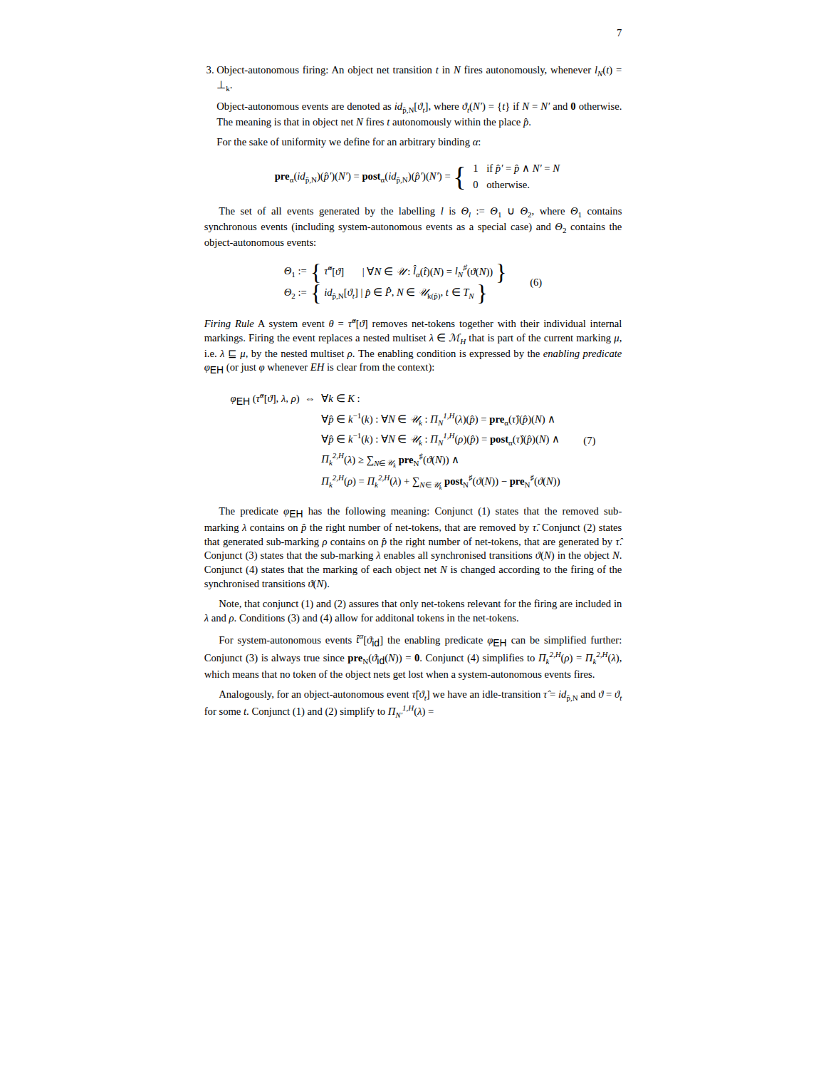7
Object-autonomous firing: An object net transition t in N fires autonomously, whenever lN(t) = ⊥k.
Object-autonomous events are denoted as id p̂,N[ϑt], where ϑt(N′) = {t} if N = N′ and 0 otherwise. The meaning is that in object net N fires t autonomously within the place p̂.
For the sake of uniformity we define for an arbitrary binding α:
pre α(id p̂,N)(p̂′)(N′) = post α(id p̂,N)(p̂′)(N′) = {
| 1 | if p̂′ = p̂ ∧ N′ = N |
| 0 | otherwise. |
The set of all events generated by the labelling l is Θl := Θ 1 ∪ Θ 2, where Θ 1 contains synchronous events (including system-autonomous events as a special case) and Θ 2 contains the object-autonomous events:
Θ 1 := { τ̂α[ϑ] | ∀N ∈ 𝒰 : l̂α(t̂)(N) = lN♯(ϑ(N)) }
Θ 2 := { id p̂,N[ϑt] | p̂ ∈ P̂, N ∈ 𝒰k(p̂), t ∈ TN }
(6)
Firing Rule A system event θ = τ̂α[ϑ] removes net-tokens together with their individual internal markings. Firing the event replaces a nested multiset λ ∈ ℳH that is part of the current marking μ, i.e. λ ⊑ μ, by the nested multiset ρ. The enabling condition is expressed by the enabling predicate φEH (or just φ whenever EH is clear from the context):
φEH (τ̂α[ϑ], λ, ρ) ⇔ ∀k ∈ K :
∀p̂ ∈ k−1(k) : ∀N ∈ 𝒰k : ΠN 1,H(λ)(p̂) = pre α(τ̂)(p̂)(N) ∧
∀p̂ ∈ k−1(k) : ∀N ∈ 𝒰k : ΠN 1,H(ρ)(p̂) = post α(τ̂)(p̂)(N) ∧
Πk 2,H(λ) ≥ ∑N∈𝒰k pre N♯(ϑ(N)) ∧
Πk 2,H(ρ) = Πk 2,H(λ) + ∑N∈𝒰k post N♯(ϑ(N)) − pre N♯(ϑ(N))
(7)
The predicate φEH has the following meaning: Conjunct (1) states that the removed sub-marking λ contains on p̂ the right number of net-tokens, that are removed by τ̂. Conjunct (2) states that generated sub-marking ρ contains on p̂ the right number of net-tokens, that are generated by τ̂. Conjunct (3) states that the sub-marking λ enables all synchronised transitions ϑ(N) in the object N. Conjunct (4) states that the marking of each object net N is changed according to the firing of the synchronised transitions ϑ(N).
Note, that conjunct (1) and (2) assures that only net-tokens relevant for the firing are included in λ and ρ. Conditions (3) and (4) allow for additonal tokens in the net-tokens.
For system-autonomous events t̂α[ϑid] the enabling predicate φEH can be simplified further: Conjunct (3) is always true since pre N(ϑid(N)) = 0. Conjunct (4) simplifies to Πk 2,H(ρ) = Πk 2,H(λ), which means that no token of the object nets get lost when a system-autonomous events fires.
Analogously, for an object-autonomous event τ̂[ϑt] we have an idle-transition τ̂ = id p̂,N and ϑ = ϑt for some t. Conjunct (1) and (2) simplify to ΠN′1,H(λ) =